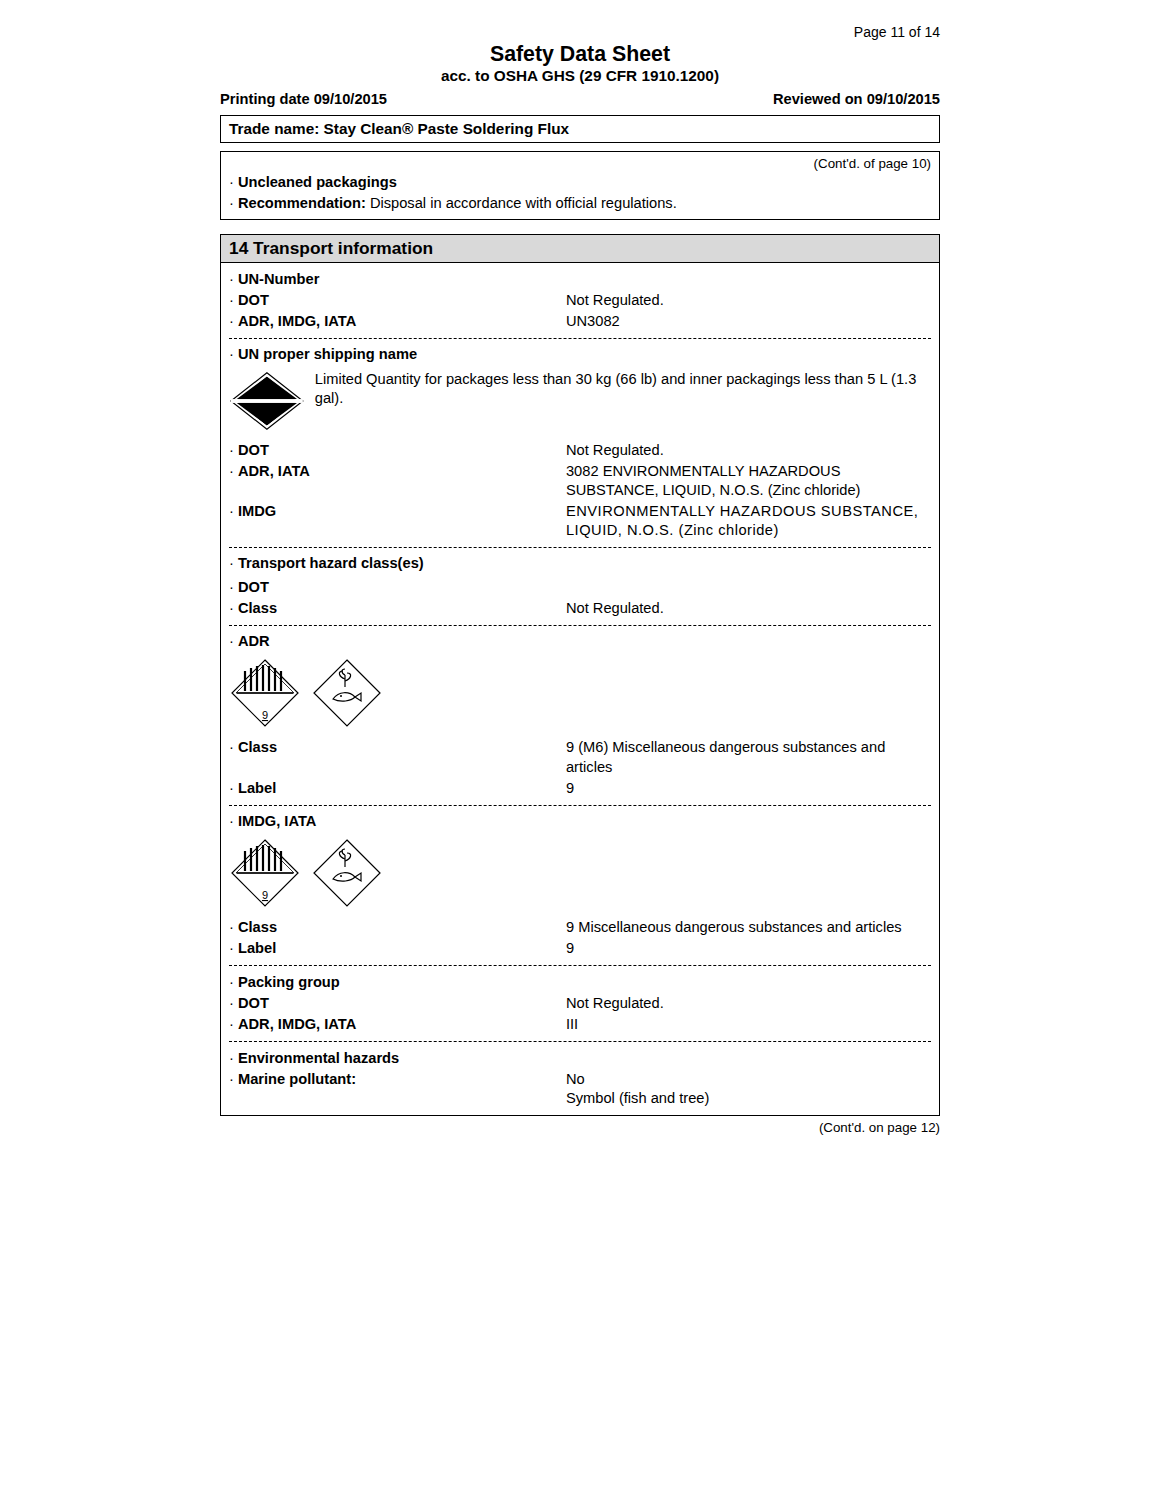Page 11 of 14
Safety Data Sheet
acc. to OSHA GHS (29 CFR 1910.1200)
Printing date 09/10/2015 Reviewed on 09/10/2015
Trade name: Stay Clean® Paste Soldering Flux
(Cont'd. of page 10)
· Uncleaned packagings
· Recommendation: Disposal in accordance with official regulations.
14 Transport information
| · UN-Number | |
| · DOT | Not Regulated. |
| · ADR, IMDG, IATA | UN3082 |
· UN proper shipping name
Limited Quantity for packages less than 30 kg (66 lb) and inner packagings less than 5 L (1.3 gal).
| · DOT | Not Regulated. |
| · ADR, IATA | 3082 ENVIRONMENTALLY HAZARDOUS SUBSTANCE, LIQUID, N.O.S. (Zinc chloride) |
| · IMDG | ENVIRONMENTALLY HAZARDOUS SUBSTANCE, LIQUID, N.O.S. (Zinc chloride) |
· Transport hazard class(es)
| · DOT | |
| · Class | Not Regulated. |
· ADR
9
| · Class | 9 (M6) Miscellaneous dangerous substances and articles |
| · Label | 9 |
· IMDG, IATA
9
| · Class | 9 Miscellaneous dangerous substances and articles |
| · Label | 9 |
| · Packing group | |
| · DOT | Not Regulated. |
| · ADR, IMDG, IATA | III |
| · Environmental hazards | |
| · Marine pollutant: | No Symbol (fish and tree) |
(Cont'd. on page 12)